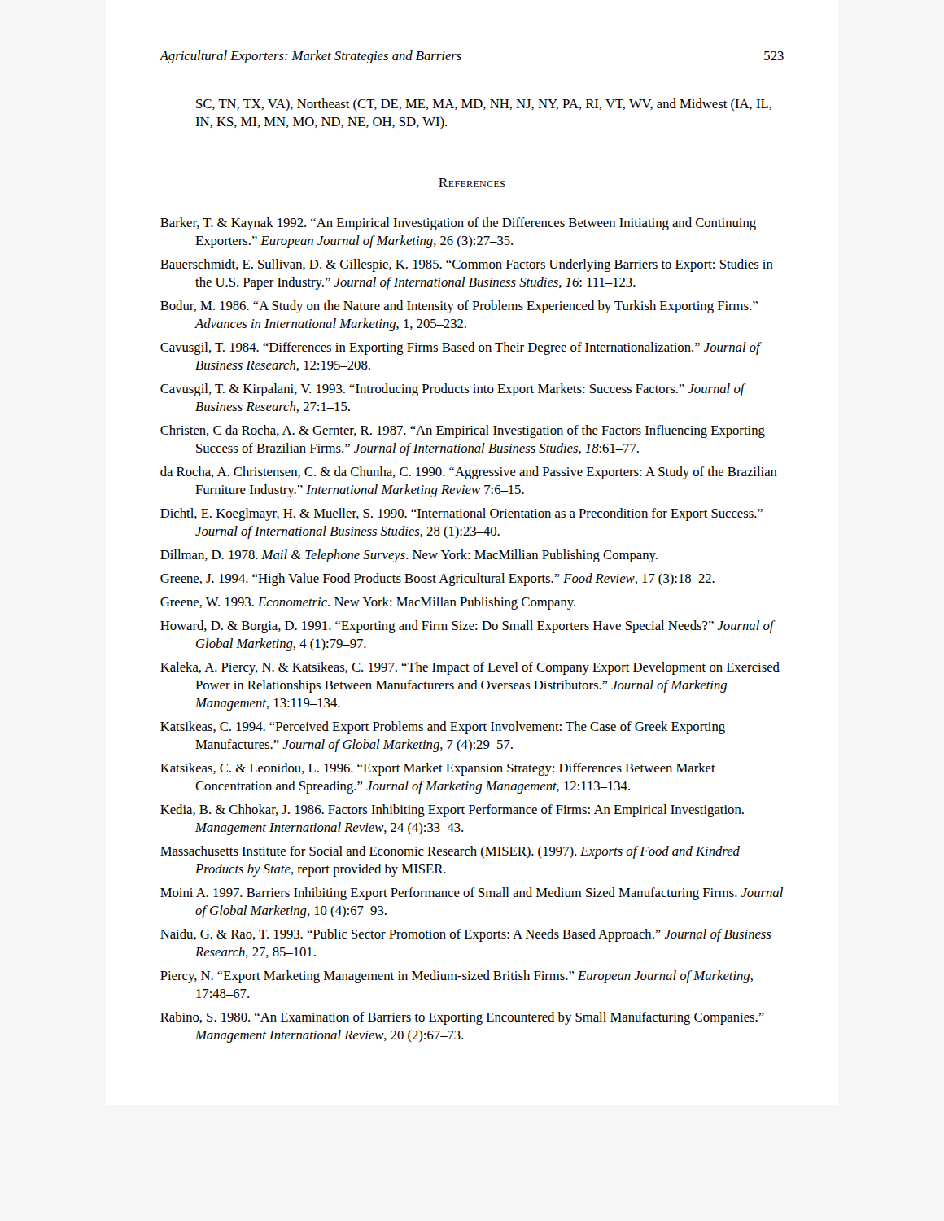Agricultural Exporters: Market Strategies and Barriers 523
SC, TN, TX, VA), Northeast (CT, DE, ME, MA, MD, NH, NJ, NY, PA, RI, VT, WV, and Midwest (IA, IL, IN, KS, MI, MN, MO, ND, NE, OH, SD, WI).
References
Barker, T. & Kaynak 1992. “An Empirical Investigation of the Differences Between Initiating and Continuing Exporters.” European Journal of Marketing, 26 (3):27–35.
Bauerschmidt, E. Sullivan, D. & Gillespie, K. 1985. “Common Factors Underlying Barriers to Export: Studies in the U.S. Paper Industry.” Journal of International Business Studies, 16: 111–123.
Bodur, M. 1986. “A Study on the Nature and Intensity of Problems Experienced by Turkish Exporting Firms.” Advances in International Marketing, 1, 205–232.
Cavusgil, T. 1984. “Differences in Exporting Firms Based on Their Degree of Internationalization.” Journal of Business Research, 12:195–208.
Cavusgil, T. & Kirpalani, V. 1993. “Introducing Products into Export Markets: Success Factors.” Journal of Business Research, 27:1–15.
Christen, C da Rocha, A. & Gernter, R. 1987. “An Empirical Investigation of the Factors Influencing Exporting Success of Brazilian Firms.” Journal of International Business Studies, 18:61–77.
da Rocha, A. Christensen, C. & da Chunha, C. 1990. “Aggressive and Passive Exporters: A Study of the Brazilian Furniture Industry.” International Marketing Review 7:6–15.
Dichtl, E. Koeglmayr, H. & Mueller, S. 1990. “International Orientation as a Precondition for Export Success.” Journal of International Business Studies, 28 (1):23–40.
Dillman, D. 1978. Mail & Telephone Surveys. New York: MacMillian Publishing Company.
Greene, J. 1994. “High Value Food Products Boost Agricultural Exports.” Food Review, 17 (3):18–22.
Greene, W. 1993. Econometric. New York: MacMillan Publishing Company.
Howard, D. & Borgia, D. 1991. “Exporting and Firm Size: Do Small Exporters Have Special Needs?” Journal of Global Marketing, 4 (1):79–97.
Kaleka, A. Piercy, N. & Katsikeas, C. 1997. “The Impact of Level of Company Export Development on Exercised Power in Relationships Between Manufacturers and Overseas Distributors.” Journal of Marketing Management, 13:119–134.
Katsikeas, C. 1994. “Perceived Export Problems and Export Involvement: The Case of Greek Exporting Manufactures.” Journal of Global Marketing, 7 (4):29–57.
Katsikeas, C. & Leonidou, L. 1996. “Export Market Expansion Strategy: Differences Between Market Concentration and Spreading.” Journal of Marketing Management, 12:113–134.
Kedia, B. & Chhokar, J. 1986. Factors Inhibiting Export Performance of Firms: An Empirical Investigation. Management International Review, 24 (4):33–43.
Massachusetts Institute for Social and Economic Research (MISER). (1997). Exports of Food and Kindred Products by State, report provided by MISER.
Moini A. 1997. Barriers Inhibiting Export Performance of Small and Medium Sized Manufacturing Firms. Journal of Global Marketing, 10 (4):67–93.
Naidu, G. & Rao, T. 1993. “Public Sector Promotion of Exports: A Needs Based Approach.” Journal of Business Research, 27, 85–101.
Piercy, N. “Export Marketing Management in Medium-sized British Firms.” European Journal of Marketing, 17:48–67.
Rabino, S. 1980. “An Examination of Barriers to Exporting Encountered by Small Manufacturing Companies.” Management International Review, 20 (2):67–73.